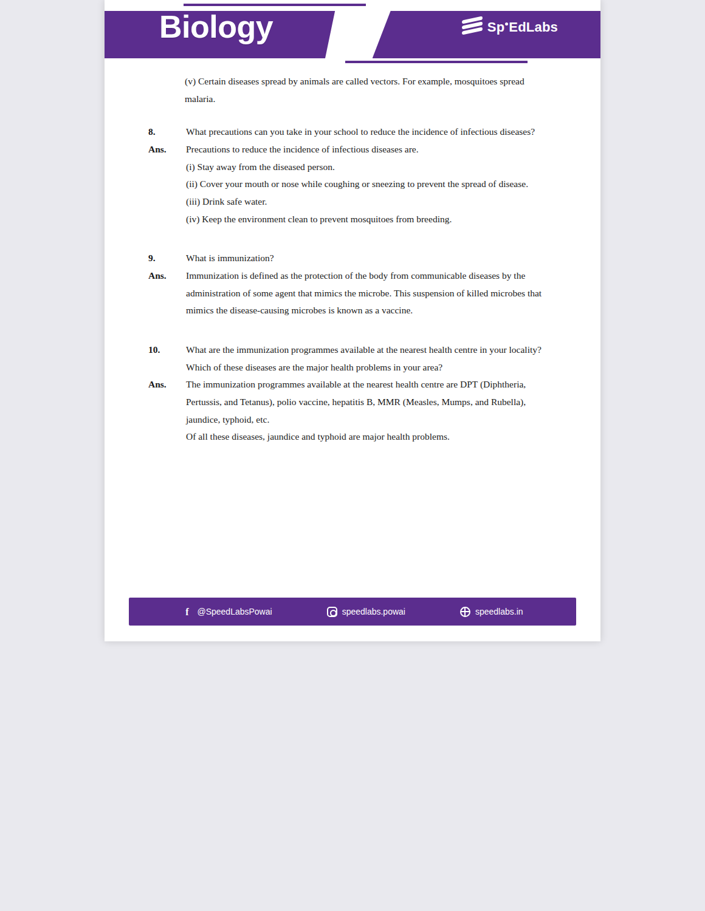Biology
Sp EdLabs
(v) Certain diseases spread by animals are called vectors. For example, mosquitoes spread malaria.
8.
What precautions can you take in your school to reduce the incidence of infectious diseases?
Ans.
Precautions to reduce the incidence of infectious diseases are.
(i) Stay away from the diseased person.
(ii) Cover your mouth or nose while coughing or sneezing to prevent the spread of disease.
(iii) Drink safe water.
(iv) Keep the environment clean to prevent mosquitoes from breeding.
9.
What is immunization?
Ans.
Immunization is defined as the protection of the body from communicable diseases by the administration of some agent that mimics the microbe. This suspension of killed microbes that mimics the disease-causing microbes is known as a vaccine.
10.
What are the immunization programmes available at the nearest health centre in your locality? Which of these diseases are the major health problems in your area?
Ans.
The immunization programmes available at the nearest health centre are DPT (Diphtheria, Pertussis, and Tetanus), polio vaccine, hepatitis B, MMR (Measles, Mumps, and Rubella), jaundice, typhoid, etc.
Of all these diseases, jaundice and typhoid are major health problems.
@SpeedLabsPowai speedlabs.powai speedlabs.in